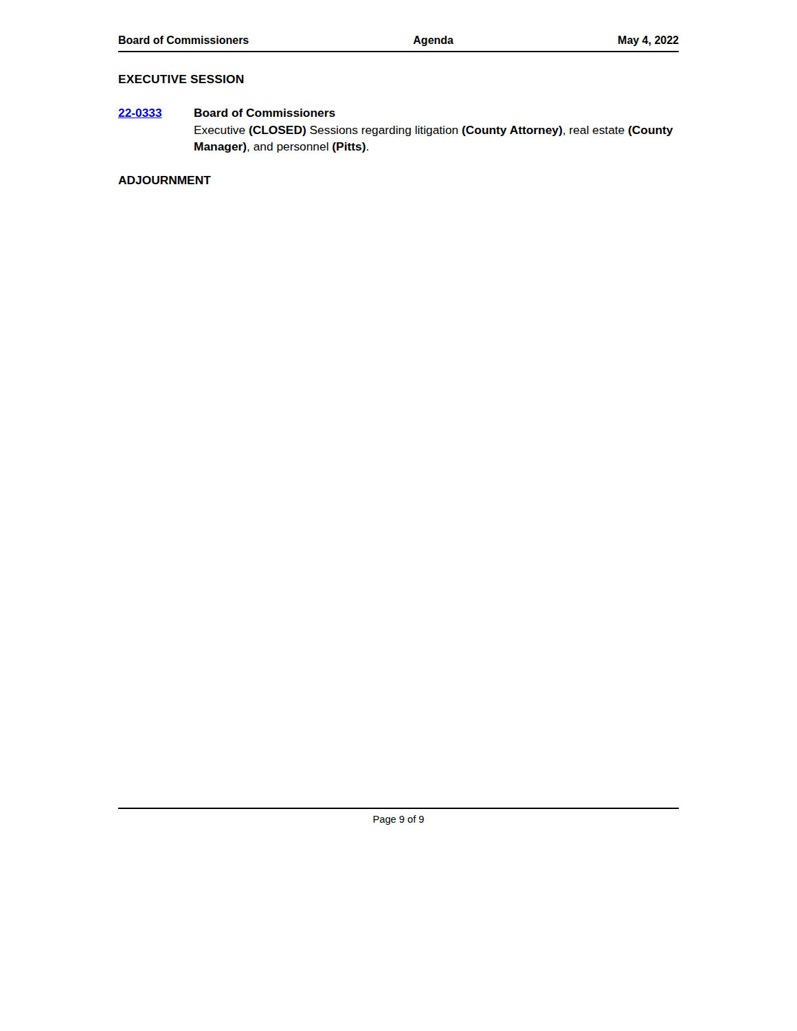Board of Commissioners
Agenda
May 4, 2022
EXECUTIVE SESSION
22-0333
Board of Commissioners
Executive (CLOSED) Sessions regarding litigation (County Attorney), real estate (County Manager), and personnel (Pitts).
ADJOURNMENT
Page 9 of 9